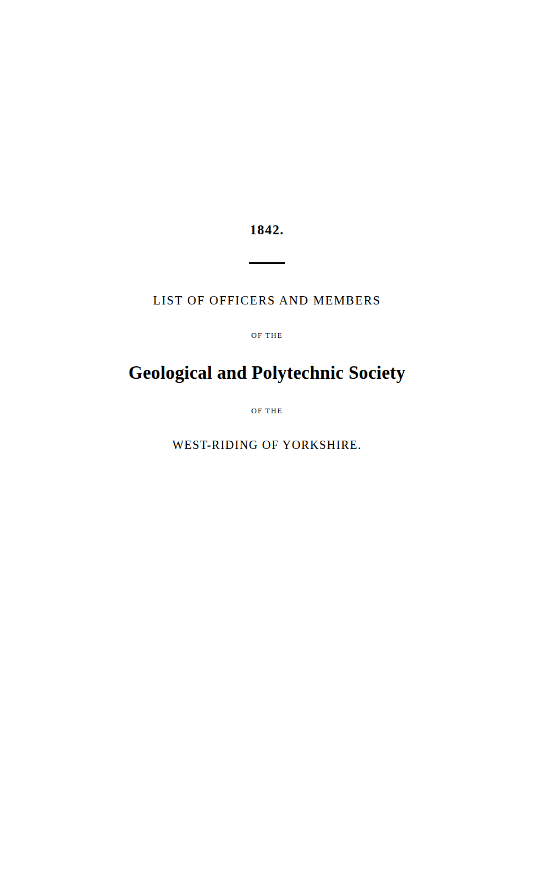1842.
LIST OF OFFICERS AND MEMBERS
OF THE
Geological and Polytechnic Society
OF THE
WEST-RIDING OF YORKSHIRE.